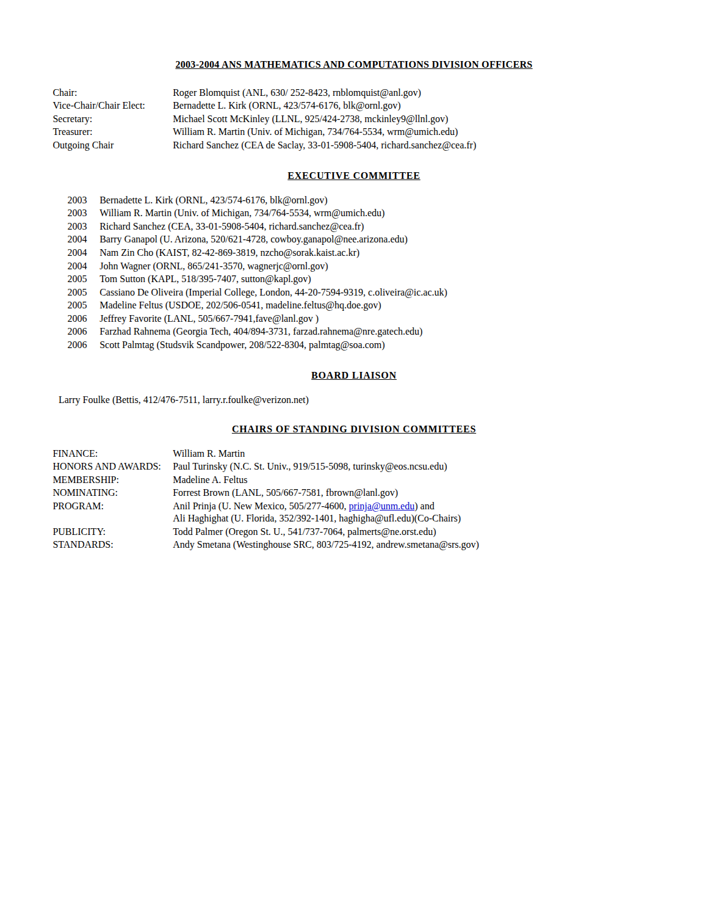2003-2004 ANS MATHEMATICS AND COMPUTATIONS DIVISION OFFICERS
| Chair: | Roger Blomquist (ANL, 630/ 252-8423, rnblomquist@anl.gov) |
| Vice-Chair/Chair Elect: | Bernadette L. Kirk (ORNL, 423/574-6176, blk@ornl.gov) |
| Secretary: | Michael Scott McKinley (LLNL, 925/424-2738, mckinley9@llnl.gov) |
| Treasurer: | William R. Martin (Univ. of Michigan, 734/764-5534, wrm@umich.edu) |
| Outgoing Chair | Richard Sanchez (CEA de Saclay, 33-01-5908-5404, richard.sanchez@cea.fr) |
EXECUTIVE COMMITTEE
| 2003 | Bernadette L. Kirk (ORNL, 423/574-6176, blk@ornl.gov) |
| 2003 | William R. Martin (Univ. of Michigan, 734/764-5534, wrm@umich.edu) |
| 2003 | Richard Sanchez (CEA, 33-01-5908-5404, richard.sanchez@cea.fr) |
| 2004 | Barry Ganapol (U. Arizona, 520/621-4728, cowboy.ganapol@nee.arizona.edu) |
| 2004 | Nam Zin Cho (KAIST, 82-42-869-3819, nzcho@sorak.kaist.ac.kr) |
| 2004 | John Wagner (ORNL, 865/241-3570, wagnerjc@ornl.gov) |
| 2005 | Tom Sutton (KAPL, 518/395-7407, sutton@kapl.gov) |
| 2005 | Cassiano De Oliveira (Imperial College, London, 44-20-7594-9319, c.oliveira@ic.ac.uk) |
| 2005 | Madeline Feltus (USDOE, 202/506-0541, madeline.feltus@hq.doe.gov) |
| 2006 | Jeffrey Favorite (LANL, 505/667-7941,fave@lanl.gov ) |
| 2006 | Farzhad Rahnema (Georgia Tech, 404/894-3731, farzad.rahnema@nre.gatech.edu) |
| 2006 | Scott Palmtag (Studsvik Scandpower, 208/522-8304, palmtag@soa.com) |
BOARD LIAISON
Larry Foulke (Bettis, 412/476-7511, larry.r.foulke@verizon.net)
CHAIRS OF STANDING DIVISION COMMITTEES
| FINANCE: | William R. Martin |
| HONORS AND AWARDS: | Paul Turinsky (N.C. St. Univ., 919/515-5098, turinsky@eos.ncsu.edu) |
| MEMBERSHIP: | Madeline A. Feltus |
| NOMINATING: | Forrest Brown (LANL, 505/667-7581, fbrown@lanl.gov) |
| PROGRAM: | Anil Prinja (U. New Mexico, 505/277-4600, prinja@unm.edu ) and Ali Haghighat (U. Florida, 352/392-1401, haghigha@ufl.edu)(Co-Chairs) |
| PUBLICITY: | Todd Palmer (Oregon St. U., 541/737-7064, palmerts@ne.orst.edu) |
| STANDARDS: | Andy Smetana (Westinghouse SRC, 803/725-4192, andrew.smetana@srs.gov) |